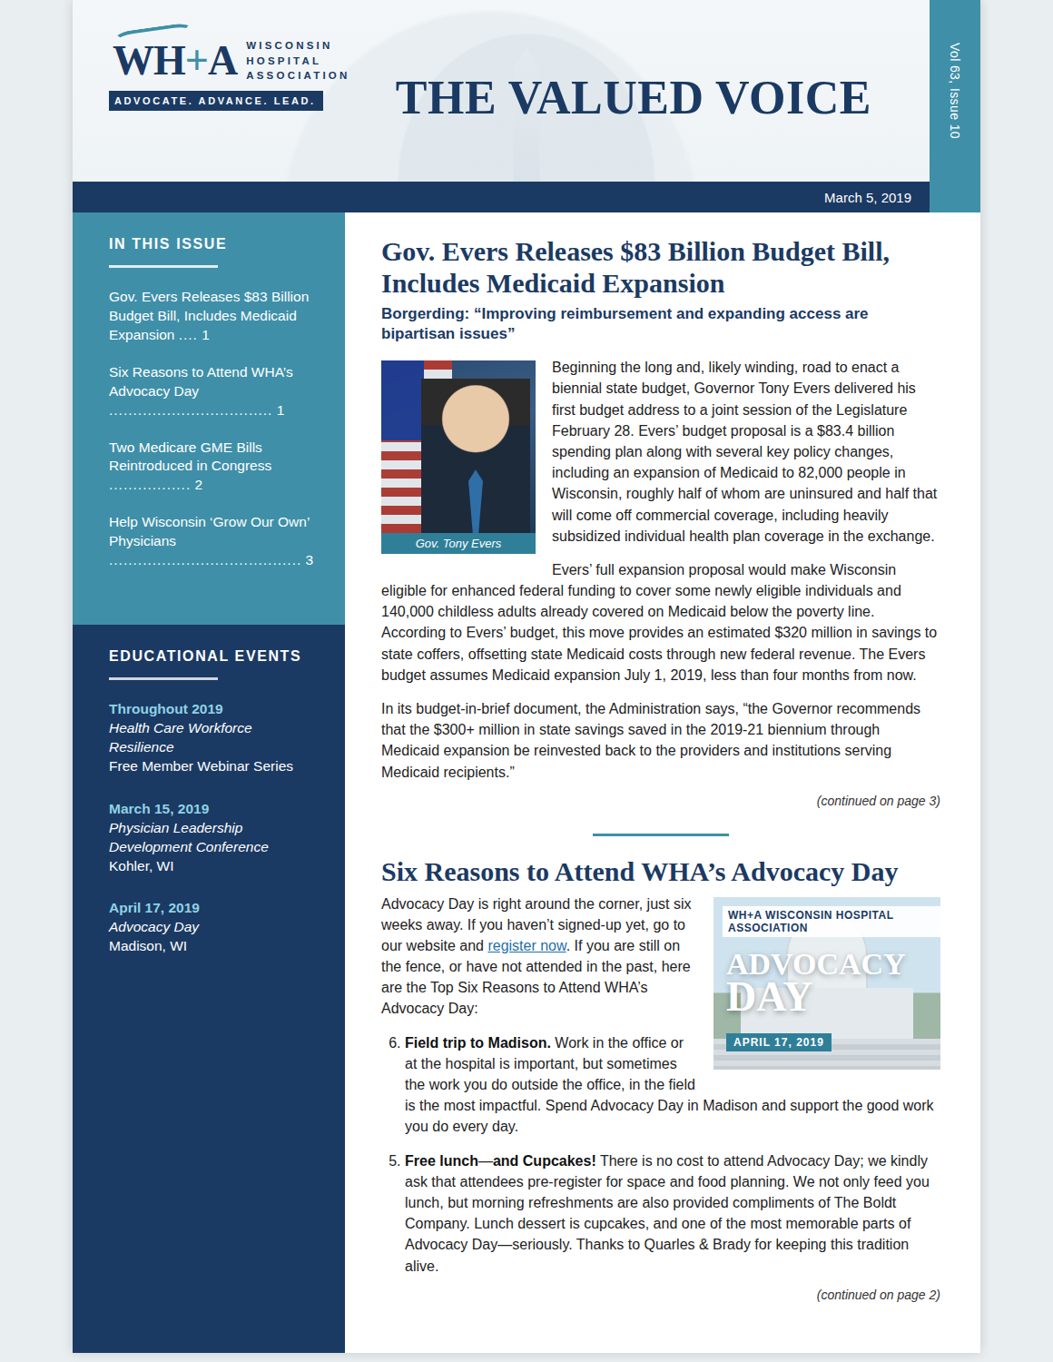WH+A
Wisconsin
Hospital
Association
Advocate. Advance. Lead.
The Valued Voice
Vol 63, Issue 10
March 5, 2019
In This Issue
Gov. Evers Releases $83 Billion Budget Bill, Includes Medicaid Expansion .... 1
Six Reasons to Attend WHA’s Advocacy Day .................................. 1
Two Medicare GME Bills Reintroduced in Congress ................. 2
Help Wisconsin ‘Grow Our Own’ Physicians ........................................ 3
Educational Events
Throughout 2019 Health Care Workforce Resilience Free Member Webinar Series
March 15, 2019 Physician Leadership Development Conference Kohler, WI
April 17, 2019 Advocacy Day Madison, WI
Gov. Evers Releases $83 Billion Budget Bill, Includes Medicaid Expansion
Borgerding: “Improving reimbursement and expanding access are bipartisan issues”
Gov. Tony Evers
Beginning the long and, likely winding, road to enact a biennial state budget, Governor Tony Evers delivered his first budget address to a joint session of the Legislature February 28. Evers’ budget proposal is a $83.4 billion spending plan along with several key policy changes, including an expansion of Medicaid to 82,000 people in Wisconsin, roughly half of whom are uninsured and half that will come off commercial coverage, including heavily subsidized individual health plan coverage in the exchange.
Evers’ full expansion proposal would make Wisconsin eligible for enhanced federal funding to cover some newly eligible individuals and 140,000 childless adults already covered on Medicaid below the poverty line. According to Evers’ budget, this move provides an estimated $320 million in savings to state coffers, offsetting state Medicaid costs through new federal revenue. The Evers budget assumes Medicaid expansion July 1, 2019, less than four months from now.
In its budget-in-brief document, the Administration says, “the Governor recommends that the $300+ million in state savings saved in the 2019-21 biennium through Medicaid expansion be reinvested back to the providers and institutions serving Medicaid recipients.”
(continued on page 3)
Six Reasons to Attend WHA’s Advocacy Day
WH+A WISCONSIN HOSPITAL ASSOCIATION
ADVOCACY DAY
APRIL 17, 2019
Advocacy Day is right around the corner, just six weeks away. If you haven’t signed-up yet, go to our website and register now. If you are still on the fence, or have not attended in the past, here are the Top Six Reasons to Attend WHA’s Advocacy Day:
Field trip to Madison. Work in the office or at the hospital is important, but sometimes the work you do outside the office, in the field is the most impactful. Spend Advocacy Day in Madison and support the good work you do every day.
Free lunch—and Cupcakes! There is no cost to attend Advocacy Day; we kindly ask that attendees pre-register for space and food planning. We not only feed you lunch, but morning refreshments are also provided compliments of The Boldt Company. Lunch dessert is cupcakes, and one of the most memorable parts of Advocacy Day—seriously. Thanks to Quarles & Brady for keeping this tradition alive.
(continued on page 2)